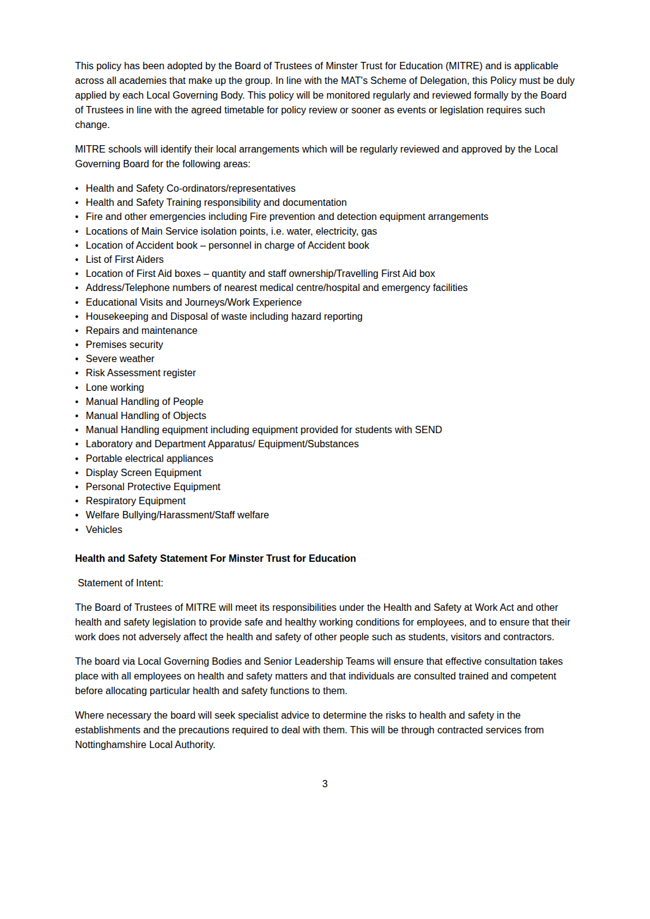This policy has been adopted by the Board of Trustees of Minster Trust for Education (MITRE) and is applicable across all academies that make up the group. In line with the MAT's Scheme of Delegation, this Policy must be duly applied by each Local Governing Body. This policy will be monitored regularly and reviewed formally by the Board of Trustees in line with the agreed timetable for policy review or sooner as events or legislation requires such change.
MITRE schools will identify their local arrangements which will be regularly reviewed and approved by the Local Governing Board for the following areas:
Health and Safety Co-ordinators/representatives
Health and Safety Training responsibility and documentation
Fire and other emergencies including Fire prevention and detection equipment arrangements
Locations of Main Service isolation points, i.e. water, electricity, gas
Location of Accident book – personnel in charge of Accident book
List of First Aiders
Location of First Aid boxes – quantity and staff ownership/Travelling First Aid box
Address/Telephone numbers of nearest medical centre/hospital and emergency facilities
Educational Visits and Journeys/Work Experience
Housekeeping and Disposal of waste including hazard reporting
Repairs and maintenance
Premises security
Severe weather
Risk Assessment register
Lone working
Manual Handling of People
Manual Handling of Objects
Manual Handling equipment including equipment provided for students with SEND
Laboratory and Department Apparatus/ Equipment/Substances
Portable electrical appliances
Display Screen Equipment
Personal Protective Equipment
Respiratory Equipment
Welfare Bullying/Harassment/Staff welfare
Vehicles
Health and Safety Statement For Minster Trust for Education
Statement of Intent:
The Board of Trustees of MITRE will meet its responsibilities under the Health and Safety at Work Act and other health and safety legislation to provide safe and healthy working conditions for employees, and to ensure that their work does not adversely affect the health and safety of other people such as students, visitors and contractors.
The board via Local Governing Bodies and Senior Leadership Teams will ensure that effective consultation takes place with all employees on health and safety matters and that individuals are consulted trained and competent before allocating particular health and safety functions to them.
Where necessary the board will seek specialist advice to determine the risks to health and safety in the establishments and the precautions required to deal with them. This will be through contracted services from Nottinghamshire Local Authority.
3